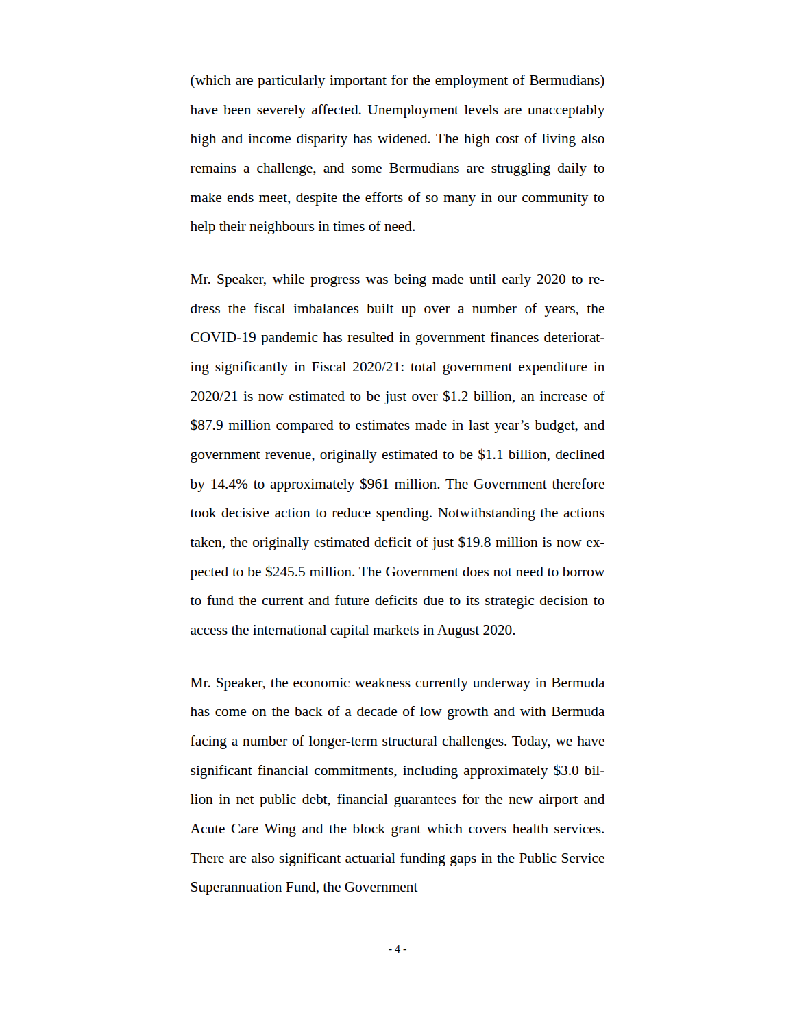(which are particularly important for the employment of Bermudians) have been severely affected. Unemployment levels are unacceptably high and income disparity has widened. The high cost of living also remains a challenge, and some Bermudians are struggling daily to make ends meet, despite the efforts of so many in our community to help their neighbours in times of need.
Mr. Speaker, while progress was being made until early 2020 to redress the fiscal imbalances built up over a number of years, the COVID-19 pandemic has resulted in government finances deteriorating significantly in Fiscal 2020/21: total government expenditure in 2020/21 is now estimated to be just over $1.2 billion, an increase of $87.9 million compared to estimates made in last year’s budget, and government revenue, originally estimated to be $1.1 billion, declined by 14.4% to approximately $961 million. The Government therefore took decisive action to reduce spending. Notwithstanding the actions taken, the originally estimated deficit of just $19.8 million is now expected to be $245.5 million. The Government does not need to borrow to fund the current and future deficits due to its strategic decision to access the international capital markets in August 2020.
Mr. Speaker, the economic weakness currently underway in Bermuda has come on the back of a decade of low growth and with Bermuda facing a number of longer-term structural challenges. Today, we have significant financial commitments, including approximately $3.0 billion in net public debt, financial guarantees for the new airport and Acute Care Wing and the block grant which covers health services. There are also significant actuarial funding gaps in the Public Service Superannuation Fund, the Government
- 4 -